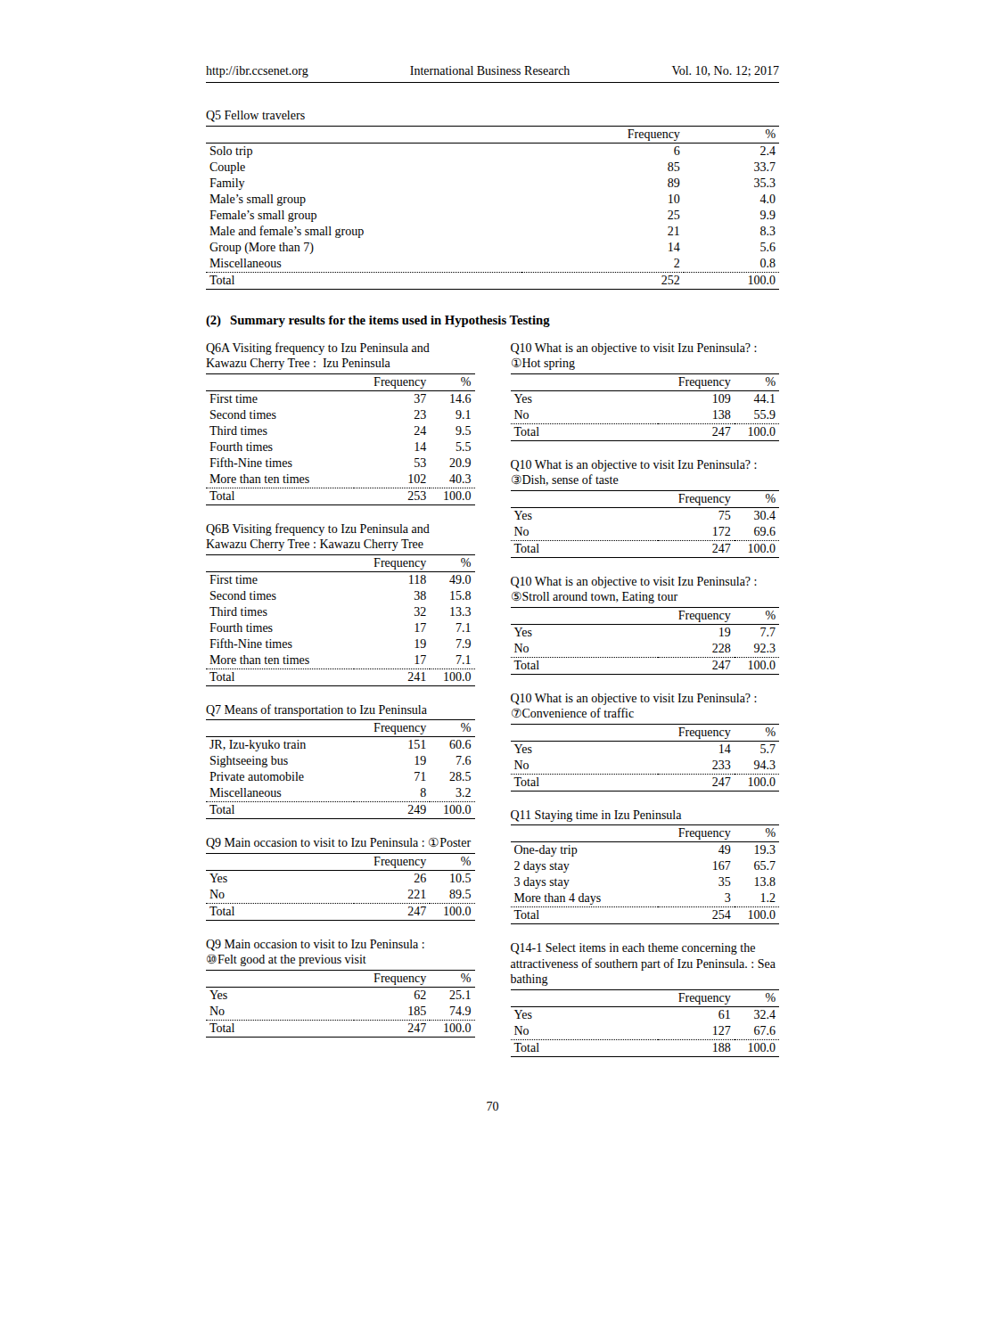http://ibr.ccsenet.org
International Business Research
Vol. 10, No. 12; 2017
Q5 Fellow travelers
| | Frequency | % |
| --- | --- | --- |
| Solo trip | 6 | 2.4 |
| Couple | 85 | 33.7 |
| Family | 89 | 35.3 |
| Male’s small group | 10 | 4.0 |
| Female’s small group | 25 | 9.9 |
| Male and female’s small group | 21 | 8.3 |
| Group (More than 7) | 14 | 5.6 |
| Miscellaneous | 2 | 0.8 |
| Total | 252 | 100.0 |
(2) Summary results for the items used in Hypothesis Testing
Q6A Visiting frequency to Izu Peninsula and
Kawazu Cherry Tree : Izu Peninsula
| | Frequency | % |
| --- | --- | --- |
| First time | 37 | 14.6 |
| Second times | 23 | 9.1 |
| Third times | 24 | 9.5 |
| Fourth times | 14 | 5.5 |
| Fifth-Nine times | 53 | 20.9 |
| More than ten times | 102 | 40.3 |
| Total | 253 | 100.0 |
Q6B Visiting frequency to Izu Peninsula and
Kawazu Cherry Tree : Kawazu Cherry Tree
| | Frequency | % |
| --- | --- | --- |
| First time | 118 | 49.0 |
| Second times | 38 | 15.8 |
| Third times | 32 | 13.3 |
| Fourth times | 17 | 7.1 |
| Fifth-Nine times | 19 | 7.9 |
| More than ten times | 17 | 7.1 |
| Total | 241 | 100.0 |
Q7 Means of transportation to Izu Peninsula
| | Frequency | % |
| --- | --- | --- |
| JR, Izu-kyuko train | 151 | 60.6 |
| Sightseeing bus | 19 | 7.6 |
| Private automobile | 71 | 28.5 |
| Miscellaneous | 8 | 3.2 |
| Total | 249 | 100.0 |
Q9 Main occasion to visit to Izu Peninsula : ①Poster
| | Frequency | % |
| --- | --- | --- |
| Yes | 26 | 10.5 |
| No | 221 | 89.5 |
| Total | 247 | 100.0 |
Q9 Main occasion to visit to Izu Peninsula :
⑩Felt good at the previous visit
| | Frequency | % |
| --- | --- | --- |
| Yes | 62 | 25.1 |
| No | 185 | 74.9 |
| Total | 247 | 100.0 |
Q10 What is an objective to visit Izu Peninsula? :
①Hot spring
| | Frequency | % |
| --- | --- | --- |
| Yes | 109 | 44.1 |
| No | 138 | 55.9 |
| Total | 247 | 100.0 |
Q10 What is an objective to visit Izu Peninsula? :
③Dish, sense of taste
| | Frequency | % |
| --- | --- | --- |
| Yes | 75 | 30.4 |
| No | 172 | 69.6 |
| Total | 247 | 100.0 |
Q10 What is an objective to visit Izu Peninsula? :
⑤Stroll around town, Eating tour
| | Frequency | % |
| --- | --- | --- |
| Yes | 19 | 7.7 |
| No | 228 | 92.3 |
| Total | 247 | 100.0 |
Q10 What is an objective to visit Izu Peninsula? :
⑦Convenience of traffic
| | Frequency | % |
| --- | --- | --- |
| Yes | 14 | 5.7 |
| No | 233 | 94.3 |
| Total | 247 | 100.0 |
Q11 Staying time in Izu Peninsula
| | Frequency | % |
| --- | --- | --- |
| One-day trip | 49 | 19.3 |
| 2 days stay | 167 | 65.7 |
| 3 days stay | 35 | 13.8 |
| More than 4 days | 3 | 1.2 |
| Total | 254 | 100.0 |
Q14-1 Select items in each theme concerning the attractiveness of southern part of Izu Peninsula. : Sea bathing
| | Frequency | % |
| --- | --- | --- |
| Yes | 61 | 32.4 |
| No | 127 | 67.6 |
| Total | 188 | 100.0 |
70